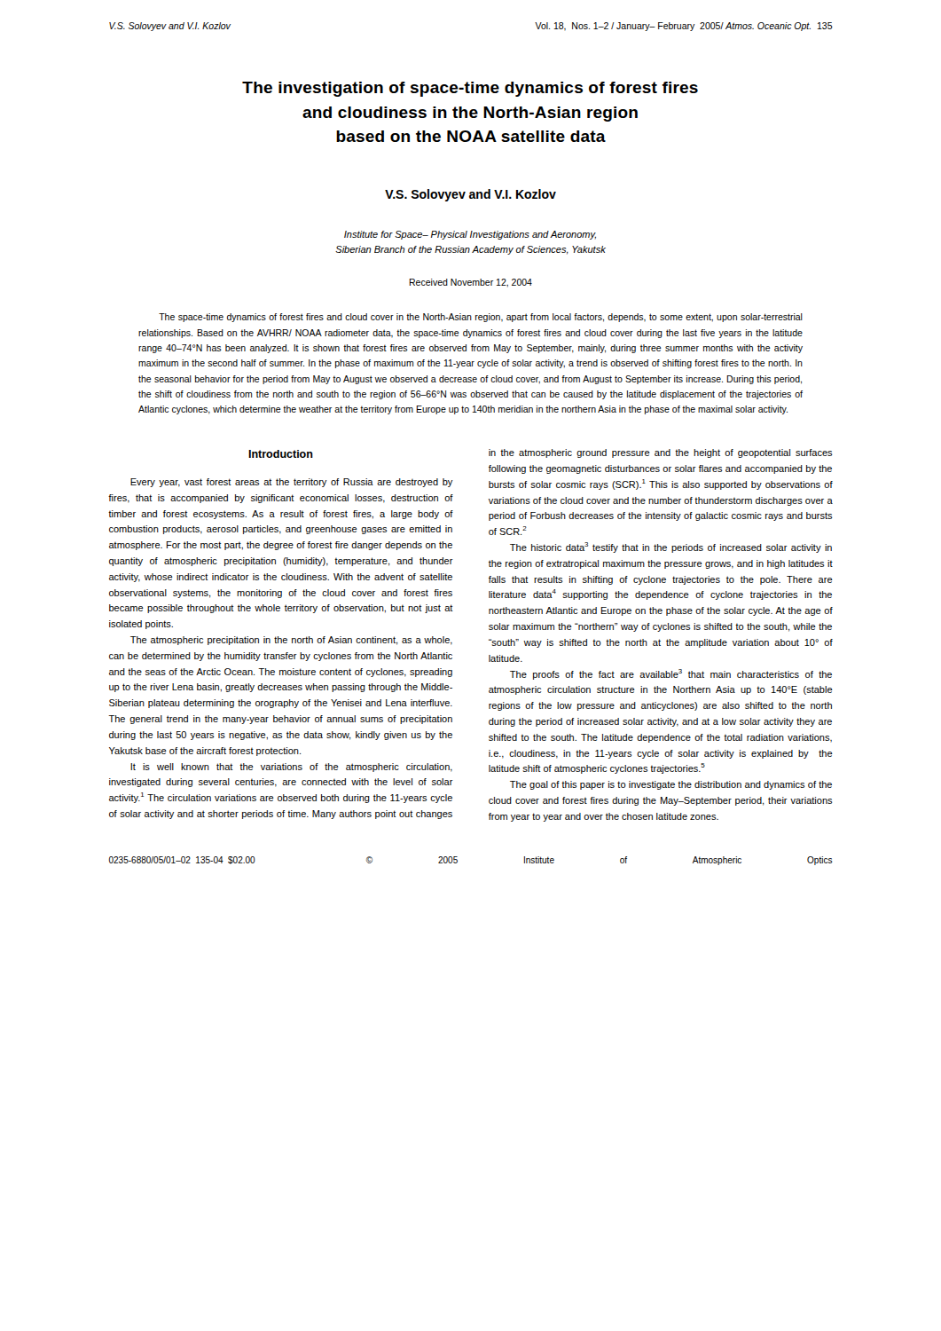V.S. Solovyev and V.I. Kozlov
Vol. 18, Nos. 1–2 / January– February 2005/ Atmos. Oceanic Opt. 135
The investigation of space-time dynamics of forest fires
and cloudiness in the North-Asian region
based on the NOAA satellite data
V.S. Solovyev and V.I. Kozlov
Institute for Space– Physical Investigations and Aeronomy,
Siberian Branch of the Russian Academy of Sciences, Yakutsk
Received November 12, 2004
The space-time dynamics of forest fires and cloud cover in the North-Asian region, apart from local factors, depends, to some extent, upon solar-terrestrial relationships. Based on the AVHRR/ NOAA radiometer data, the space-time dynamics of forest fires and cloud cover during the last five years in the latitude range 40–74°N has been analyzed. It is shown that forest fires are observed from May to September, mainly, during three summer months with the activity maximum in the second half of summer. In the phase of maximum of the 11-year cycle of solar activity, a trend is observed of shifting forest fires to the north. In the seasonal behavior for the period from May to August we observed a decrease of cloud cover, and from August to September its increase. During this period, the shift of cloudiness from the north and south to the region of 56–66°N was observed that can be caused by the latitude displacement of the trajectories of Atlantic cyclones, which determine the weather at the territory from Europe up to 140th meridian in the northern Asia in the phase of the maximal solar activity.
Introduction
Every year, vast forest areas at the territory of Russia are destroyed by fires, that is accompanied by significant economical losses, destruction of timber and forest ecosystems. As a result of forest fires, a large body of combustion products, aerosol particles, and greenhouse gases are emitted in atmosphere. For the most part, the degree of forest fire danger depends on the quantity of atmospheric precipitation (humidity), temperature, and thunder activity, whose indirect indicator is the cloudiness. With the advent of satellite observational systems, the monitoring of the cloud cover and forest fires became possible throughout the whole territory of observation, but not just at isolated points.
The atmospheric precipitation in the north of Asian continent, as a whole, can be determined by the humidity transfer by cyclones from the North Atlantic and the seas of the Arctic Ocean. The moisture content of cyclones, spreading up to the river Lena basin, greatly decreases when passing through the Middle-Siberian plateau determining the orography of the Yenisei and Lena interfluve. The general trend in the many-year behavior of annual sums of precipitation during the last 50 years is negative, as the data show, kindly given us by the Yakutsk base of the aircraft forest protection.
It is well known that the variations of the atmospheric circulation, investigated during several centuries, are connected with the level of solar activity.1 The circulation variations are observed both during the 11-years cycle of solar activity and at shorter periods of time. Many authors point out changes in the atmospheric ground pressure and the height of geopotential surfaces following the geomagnetic disturbances or solar flares and accompanied by the bursts of solar cosmic rays (SCR).1 This is also supported by observations of variations of the cloud cover and the number of thunderstorm discharges over a period of Forbush decreases of the intensity of galactic cosmic rays and bursts of SCR.2
The historic data3 testify that in the periods of increased solar activity in the region of extratropical maximum the pressure grows, and in high latitudes it falls that results in shifting of cyclone trajectories to the pole. There are literature data4 supporting the dependence of cyclone trajectories in the northeastern Atlantic and Europe on the phase of the solar cycle. At the age of solar maximum the “northern” way of cyclones is shifted to the south, while the “south” way is shifted to the north at the amplitude variation about 10° of latitude.
The proofs of the fact are available3 that main characteristics of the atmospheric circulation structure in the Northern Asia up to 140°E (stable regions of the low pressure and anticyclones) are also shifted to the north during the period of increased solar activity, and at a low solar activity they are shifted to the south. The latitude dependence of the total radiation variations, i.e., cloudiness, in the 11-years cycle of solar activity is explained by the latitude shift of atmospheric cyclones trajectories.5
The goal of this paper is to investigate the distribution and dynamics of the cloud cover and forest fires during the May–September period, their variations from year to year and over the chosen latitude zones.
0235-6880/05/01–02 135-04 $02.00
© 2005 Institute of Atmospheric Optics